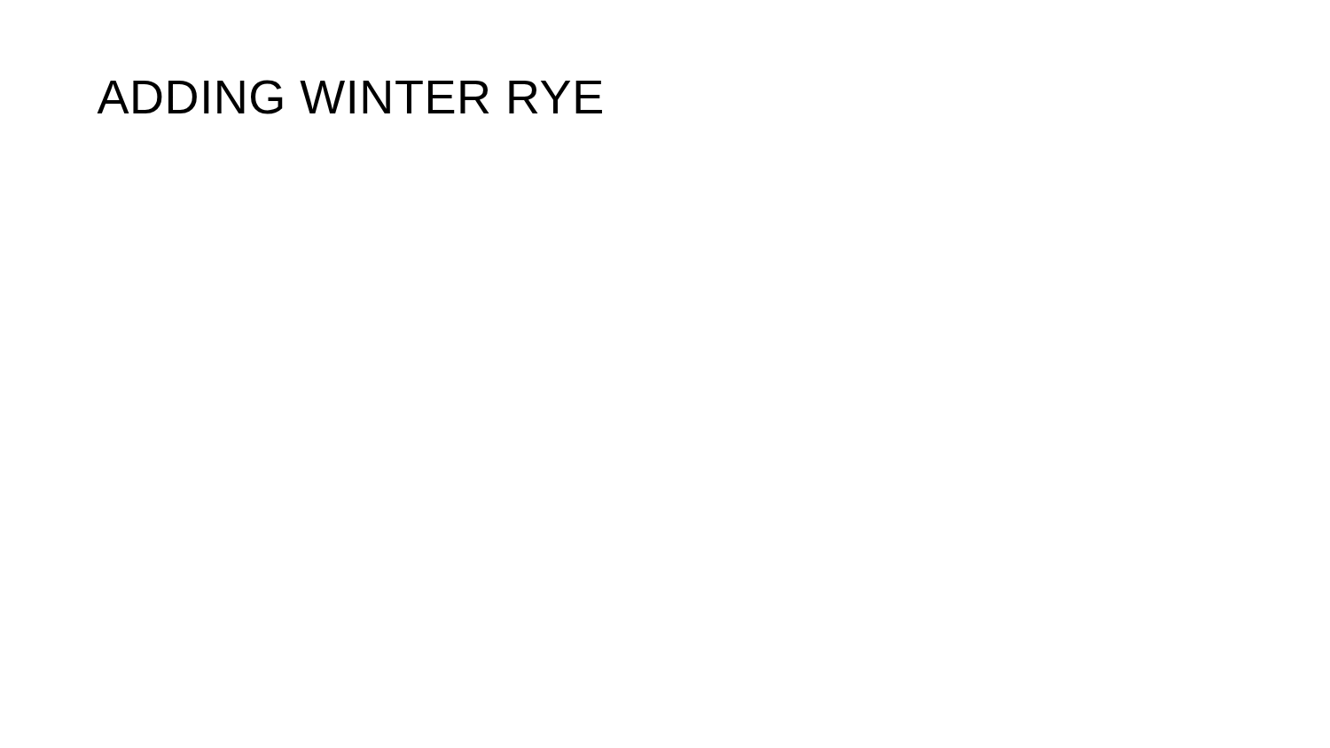ADDING WINTER RYE